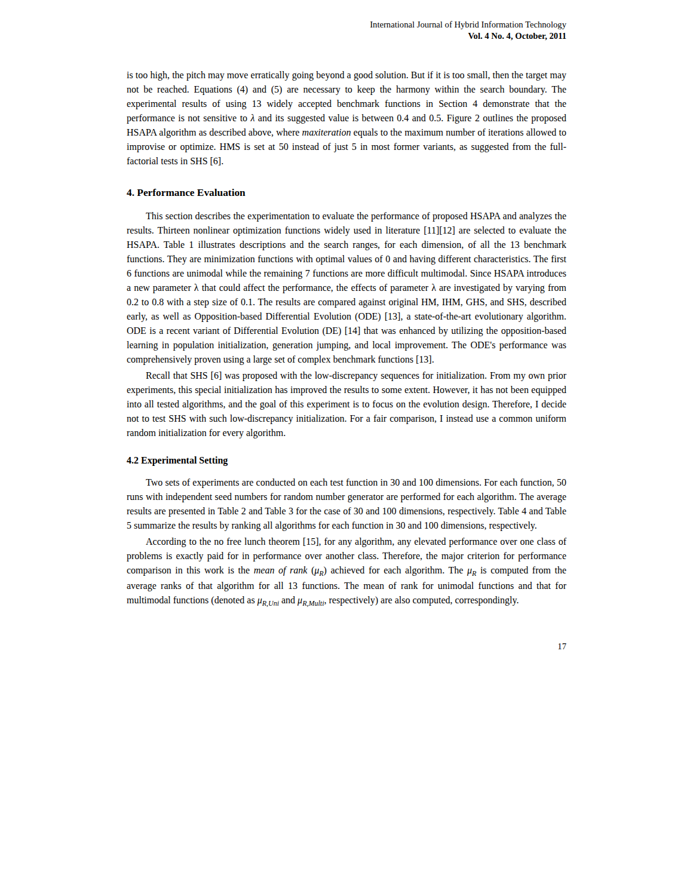International Journal of Hybrid Information Technology Vol. 4 No. 4, October, 2011
is too high, the pitch may move erratically going beyond a good solution. But if it is too small, then the target may not be reached. Equations (4) and (5) are necessary to keep the harmony within the search boundary. The experimental results of using 13 widely accepted benchmark functions in Section 4 demonstrate that the performance is not sensitive to λ and its suggested value is between 0.4 and 0.5. Figure 2 outlines the proposed HSAPA algorithm as described above, where maxiteration equals to the maximum number of iterations allowed to improvise or optimize. HMS is set at 50 instead of just 5 in most former variants, as suggested from the full-factorial tests in SHS [6].
4. Performance Evaluation
This section describes the experimentation to evaluate the performance of proposed HSAPA and analyzes the results. Thirteen nonlinear optimization functions widely used in literature [11][12] are selected to evaluate the HSAPA. Table 1 illustrates descriptions and the search ranges, for each dimension, of all the 13 benchmark functions. They are minimization functions with optimal values of 0 and having different characteristics. The first 6 functions are unimodal while the remaining 7 functions are more difficult multimodal. Since HSAPA introduces a new parameter λ that could affect the performance, the effects of parameter λ are investigated by varying from 0.2 to 0.8 with a step size of 0.1. The results are compared against original HM, IHM, GHS, and SHS, described early, as well as Opposition-based Differential Evolution (ODE) [13], a state-of-the-art evolutionary algorithm. ODE is a recent variant of Differential Evolution (DE) [14] that was enhanced by utilizing the opposition-based learning in population initialization, generation jumping, and local improvement. The ODE's performance was comprehensively proven using a large set of complex benchmark functions [13].
Recall that SHS [6] was proposed with the low-discrepancy sequences for initialization. From my own prior experiments, this special initialization has improved the results to some extent. However, it has not been equipped into all tested algorithms, and the goal of this experiment is to focus on the evolution design. Therefore, I decide not to test SHS with such low-discrepancy initialization. For a fair comparison, I instead use a common uniform random initialization for every algorithm.
4.2 Experimental Setting
Two sets of experiments are conducted on each test function in 30 and 100 dimensions. For each function, 50 runs with independent seed numbers for random number generator are performed for each algorithm. The average results are presented in Table 2 and Table 3 for the case of 30 and 100 dimensions, respectively. Table 4 and Table 5 summarize the results by ranking all algorithms for each function in 30 and 100 dimensions, respectively.
According to the no free lunch theorem [15], for any algorithm, any elevated performance over one class of problems is exactly paid for in performance over another class. Therefore, the major criterion for performance comparison in this work is the mean of rank (μR) achieved for each algorithm. The μR is computed from the average ranks of that algorithm for all 13 functions. The mean of rank for unimodal functions and that for multimodal functions (denoted as μR,Uni and μR,Multi, respectively) are also computed, correspondingly.
17